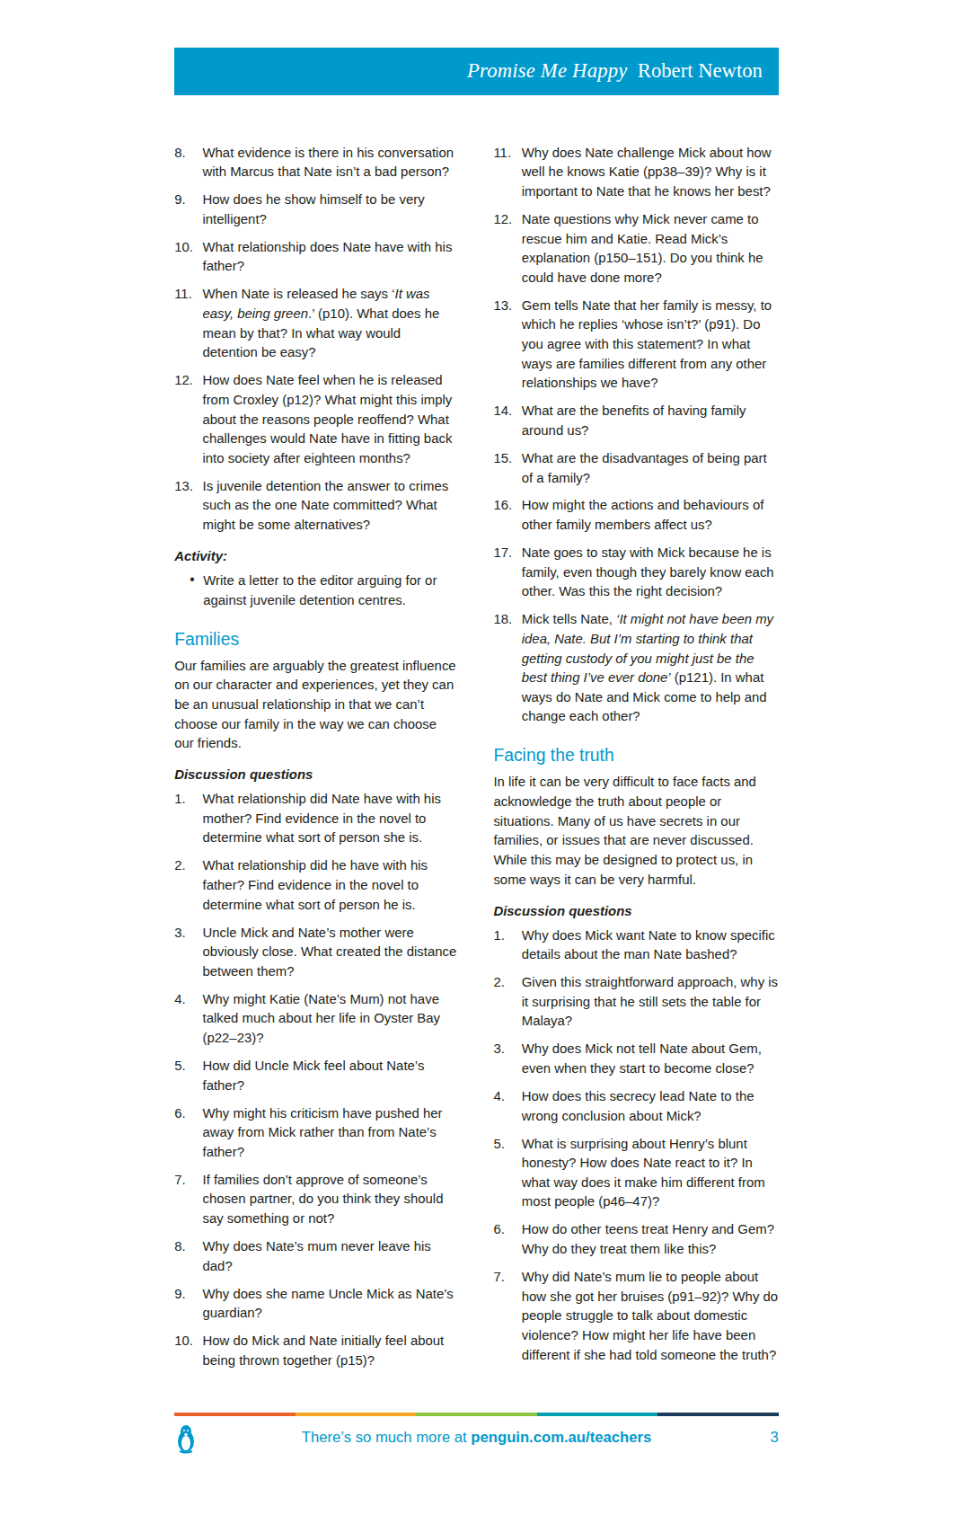Promise Me Happy Robert Newton
What evidence is there in his conversation with Marcus that Nate isn’t a bad person?
How does he show himself to be very intelligent?
What relationship does Nate have with his father?
When Nate is released he says ‘It was easy, being green.’ (p10). What does he mean by that? In what way would detention be easy?
How does Nate feel when he is released from Croxley (p12)? What might this imply about the reasons people reoffend? What challenges would Nate have in fitting back into society after eighteen months?
Is juvenile detention the answer to crimes such as the one Nate committed? What might be some alternatives?
Activity:
Write a letter to the editor arguing for or against juvenile detention centres.
Families
Our families are arguably the greatest influence on our character and experiences, yet they can be an unusual relationship in that we can’t choose our family in the way we can choose our friends.
Discussion questions
What relationship did Nate have with his mother? Find evidence in the novel to determine what sort of person she is.
What relationship did he have with his father? Find evidence in the novel to determine what sort of person he is.
Uncle Mick and Nate’s mother were obviously close. What created the distance between them?
Why might Katie (Nate’s Mum) not have talked much about her life in Oyster Bay (p22–23)?
How did Uncle Mick feel about Nate’s father?
Why might his criticism have pushed her away from Mick rather than from Nate’s father?
If families don’t approve of someone’s chosen partner, do you think they should say something or not?
Why does Nate’s mum never leave his dad?
Why does she name Uncle Mick as Nate’s guardian?
How do Mick and Nate initially feel about being thrown together (p15)?
Why does Nate challenge Mick about how well he knows Katie (pp38–39)? Why is it important to Nate that he knows her best?
Nate questions why Mick never came to rescue him and Katie. Read Mick’s explanation (p150–151). Do you think he could have done more?
Gem tells Nate that her family is messy, to which he replies ‘whose isn’t?’ (p91). Do you agree with this statement? In what ways are families different from any other relationships we have?
What are the benefits of having family around us?
What are the disadvantages of being part of a family?
How might the actions and behaviours of other family members affect us?
Nate goes to stay with Mick because he is family, even though they barely know each other. Was this the right decision?
Mick tells Nate, ‘It might not have been my idea, Nate. But I’m starting to think that getting custody of you might just be the best thing I’ve ever done’ (p121). In what ways do Nate and Mick come to help and change each other?
Facing the truth
In life it can be very difficult to face facts and acknowledge the truth about people or situations. Many of us have secrets in our families, or issues that are never discussed. While this may be designed to protect us, in some ways it can be very harmful.
Discussion questions
Why does Mick want Nate to know specific details about the man Nate bashed?
Given this straightforward approach, why is it surprising that he still sets the table for Malaya?
Why does Mick not tell Nate about Gem, even when they start to become close?
How does this secrecy lead Nate to the wrong conclusion about Mick?
What is surprising about Henry’s blunt honesty? How does Nate react to it? In what way does it make him different from most people (p46–47)?
How do other teens treat Henry and Gem? Why do they treat them like this?
Why did Nate’s mum lie to people about how she got her bruises (p91–92)? Why do people struggle to talk about domestic violence? How might her life have been different if she had told someone the truth?
There’s so much more at penguin.com.au/teachers
3